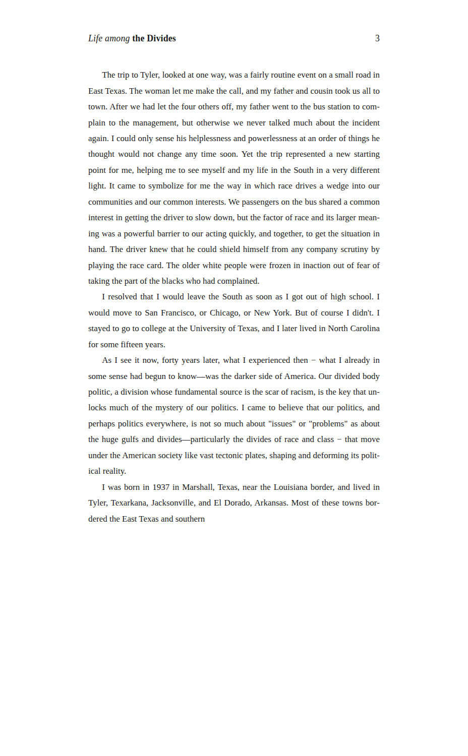Life among the Divides 3
The trip to Tyler, looked at one way, was a fairly routine event on a small road in East Texas. The woman let me make the call, and my father and cousin took us all to town. After we had let the four others off, my father went to the bus station to complain to the management, but otherwise we never talked much about the incident again. I could only sense his helplessness and powerlessness at an order of things he thought would not change any time soon. Yet the trip represented a new starting point for me, helping me to see myself and my life in the South in a very different light. It came to symbolize for me the way in which race drives a wedge into our communities and our common interests. We passengers on the bus shared a common interest in getting the driver to slow down, but the factor of race and its larger meaning was a powerful barrier to our acting quickly, and together, to get the situation in hand. The driver knew that he could shield himself from any company scrutiny by playing the race card. The older white people were frozen in inaction out of fear of taking the part of the blacks who had complained.
I resolved that I would leave the South as soon as I got out of high school. I would move to San Francisco, or Chicago, or New York. But of course I didn't. I stayed to go to college at the University of Texas, and I later lived in North Carolina for some fifteen years.
As I see it now, forty years later, what I experienced then − what I already in some sense had begun to know—was the darker side of America. Our divided body politic, a division whose fundamental source is the scar of racism, is the key that unlocks much of the mystery of our politics. I came to believe that our politics, and perhaps politics everywhere, is not so much about "issues" or "problems" as about the huge gulfs and divides—particularly the divides of race and class − that move under the American society like vast tectonic plates, shaping and deforming its political reality.
I was born in 1937 in Marshall, Texas, near the Louisiana border, and lived in Tyler, Texarkana, Jacksonville, and El Dorado, Arkansas. Most of these towns bordered the East Texas and southern